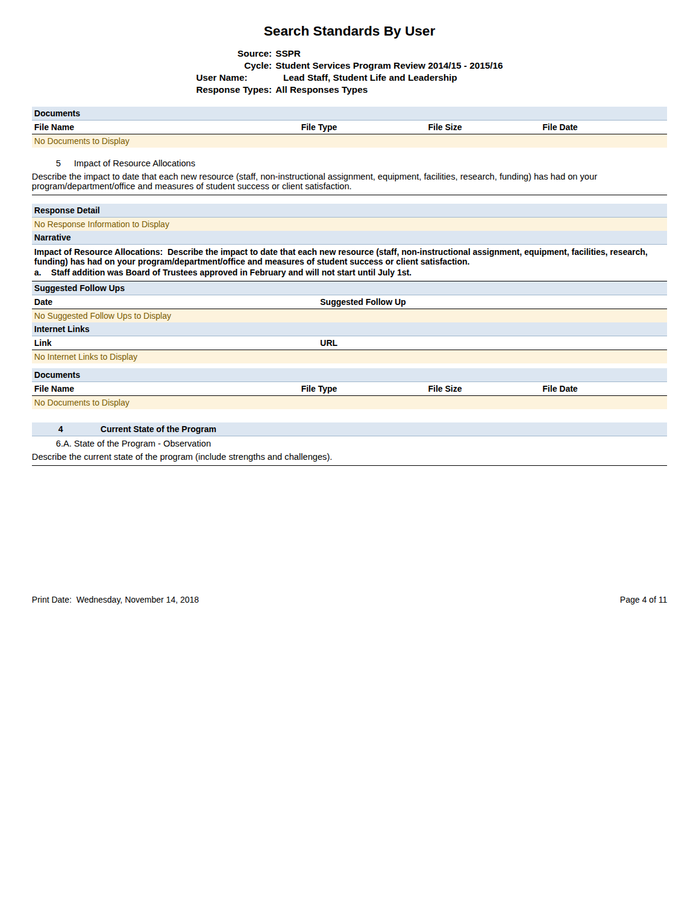Search Standards By User
| Source: | SSPR |
| Cycle: | Student Services Program Review 2014/15 - 2015/16 |
| User Name: | Lead Staff, Student Life and Leadership |
| Response Types: | All Responses Types |
| Documents | | | |
| File Name | File Type | File Size | File Date |
| No Documents to Display |
5 Impact of Resource Allocations
Describe the impact to date that each new resource (staff, non-instructional assignment, equipment, facilities, research, funding) has had on your program/department/office and measures of student success or client satisfaction.
| Response Detail |
| No Response Information to Display |
| Narrative |
Impact of Resource Allocations: Describe the impact to date that each new resource (staff, non-instructional assignment, equipment, facilities, research, funding) has had on your program/department/office and measures of student success or client satisfaction.
a. Staff addition was Board of Trustees approved in February and will not start until July 1st.
| Suggested Follow Ups |
| Date | Suggested Follow Up |
| No Suggested Follow Ups to Display |
| Internet Links |
| Link | URL |
| No Internet Links to Display |
| Documents | | | |
| File Name | File Type | File Size | File Date |
| No Documents to Display |
4 Current State of the Program
6.A. State of the Program - Observation
Describe the current state of the program (include strengths and challenges).
Print Date: Wednesday, November 14, 2018
Page 4 of 11